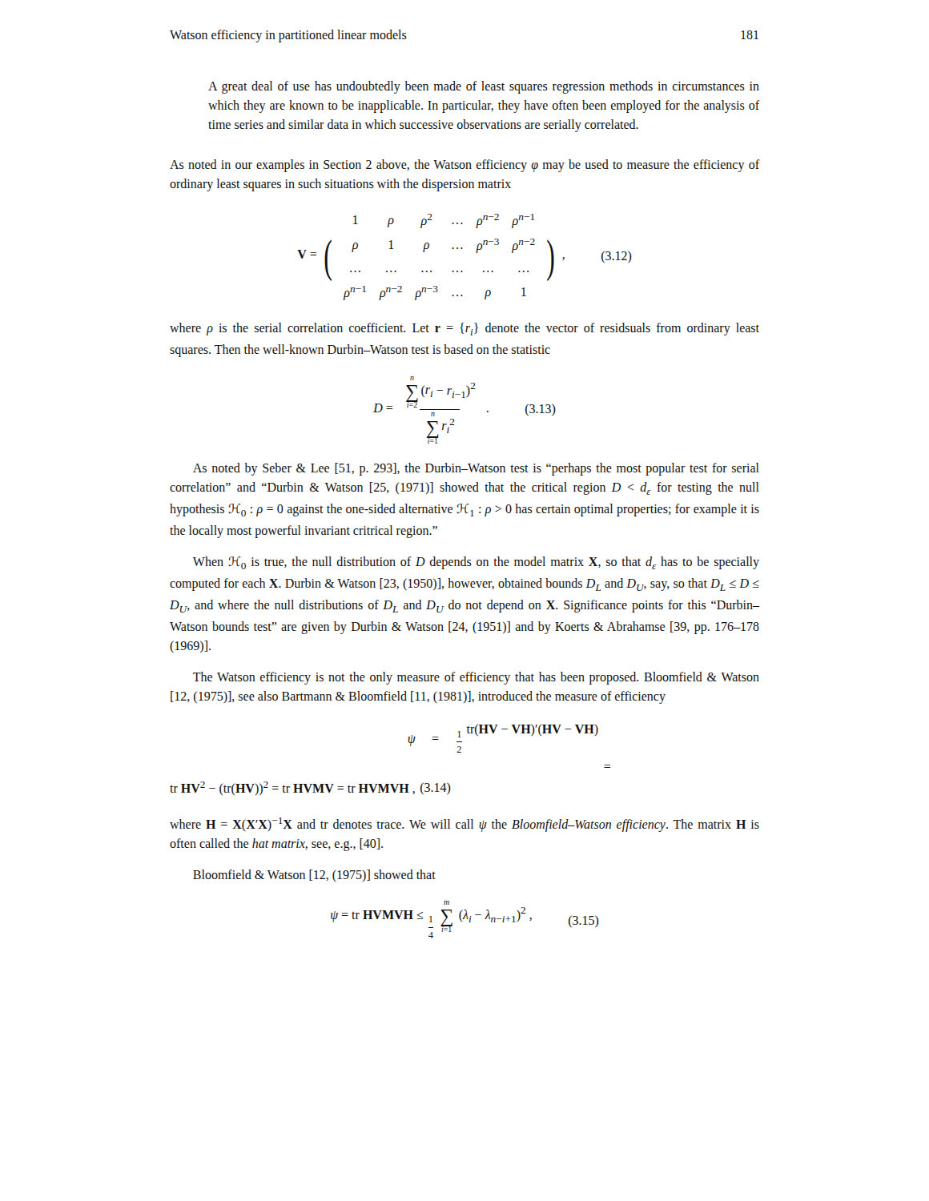Watson efficiency in partitioned linear models 181
A great deal of use has undoubtedly been made of least squares regression methods in circumstances in which they are known to be inapplicable. In particular, they have often been employed for the analysis of time series and similar data in which successive observations are serially correlated.
As noted in our examples in Section 2 above, the Watson efficiency φ may be used to measure the efficiency of ordinary least squares in such situations with the dispersion matrix
V = (
| 1 | ρ | ρ 2 | … | ρ n −2 | ρ n −1 |
| ρ | 1 | ρ | … | ρ n −3 | ρ n −2 |
| … | … | … | … | … | … |
| ρ n −1 | ρ n −2 | ρ n −3 | … | ρ | 1 |
) ,
(3.12)
where ρ is the serial correlation coefficient. Let r = {ri} denote the vector of residsuals from ordinary least squares. Then the well-known Durbin–Watson test is based on the statistic
D = n∑i=2(ri − ri−1)2 n∑i=1 ri2 .
(3.13)
As noted by Seber & Lee [51, p. 293], the Durbin–Watson test is “perhaps the most popular test for serial correlation” and “Durbin & Watson [25, (1971)] showed that the critical region D < dε for testing the null hypothesis ℋ0 : ρ = 0 against the one-sided alternative ℋ1 : ρ > 0 has certain optimal properties; for example it is the locally most powerful invariant critrical region.”
When ℋ0 is true, the null distribution of D depends on the model matrix X, so that dε has to be specially computed for each X. Durbin & Watson [23, (1950)], however, obtained bounds DL and DU, say, so that DL ≤ D ≤ DU, and where the null distributions of DL and DU do not depend on X. Significance points for this “Durbin–Watson bounds test” are given by Durbin & Watson [24, (1951)] and by Koerts & Abrahamse [39, pp. 176–178 (1969)].
The Watson efficiency is not the only measure of efficiency that has been proposed. Bloomfield & Watson [12, (1975)], see also Bartmann & Bloomfield [11, (1981)], introduced the measure of efficiency
ψ
=
12 tr(HV − VH)′(HV − VH)
=
tr HV2 − (tr(HV))2 = tr HVMV = tr HVMVH ,
(3.14)
where H = X(X′X)−1X and tr denotes trace. We will call ψ the Bloomfield–Watson efficiency. The matrix H is often called the hat matrix, see, e.g., [40].
Bloomfield & Watson [12, (1975)] showed that
ψ = tr HVMVH ≤ 14 m∑i=1 (λi − λn−i+1)2 ,
(3.15)